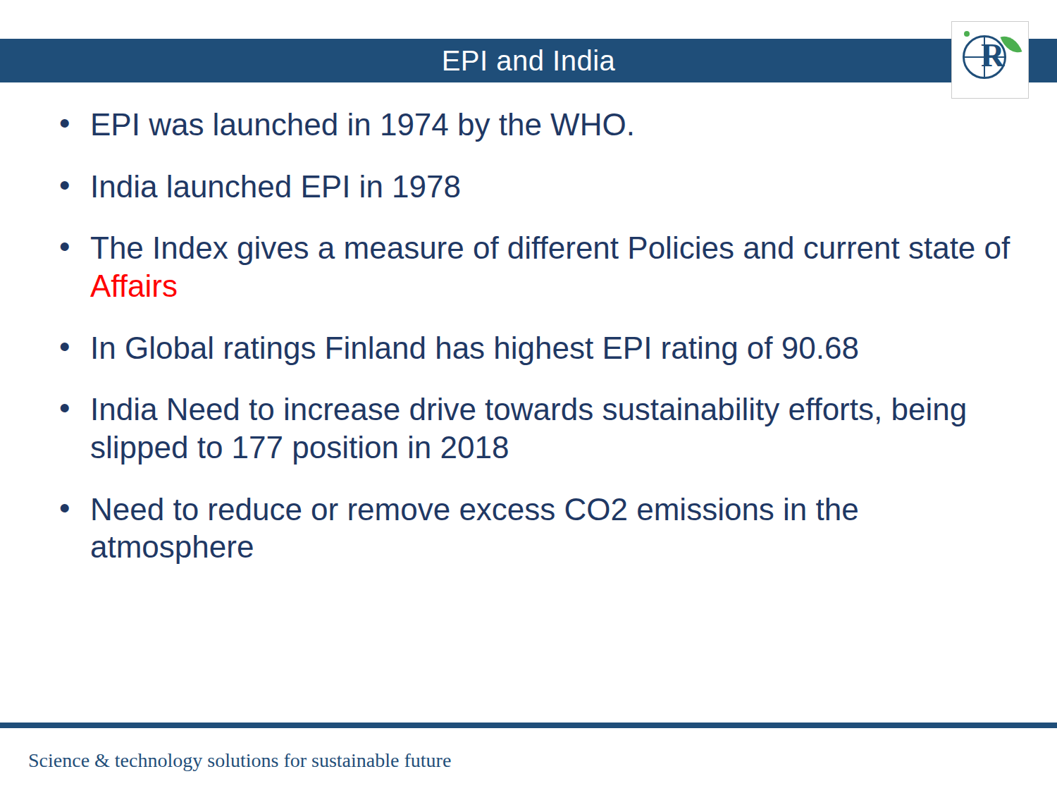EPI and India
R
EPI was launched in 1974 by the WHO.
India launched EPI in 1978
The Index gives a measure of different Policies and current state of Affairs
In Global ratings Finland has highest EPI rating of 90.68
India Need to increase drive towards sustainability efforts, being slipped to 177 position in 2018
Need to reduce or remove excess CO2 emissions in the atmosphere
Science & technology solutions for sustainable future